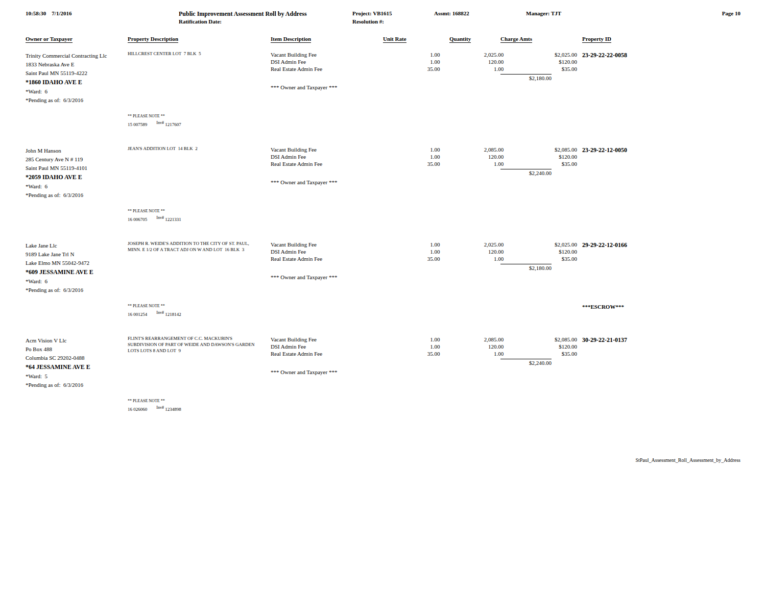10:58:30 7/1/2016
Public Improvement Assessment Roll by Address
Ratification Date:
Project: VB1615
Resolution #:
Assmt: 168822
Manager: TJT
Page 10
Owner or Taxpayer Property Description Item Description Unit Rate Quantity Charge Amts Property ID
Trinity Commercial Contracting Llc
1833 Nebraska Ave E
Saint Paul MN 55119-4222
*1860 IDAHO AVE E
*Ward: 6
*Pending as of: 6/3/2016
HILLCREST CENTER LOT 7 BLK 5
| Vacant Building Fee | 1.00 | 2,025.00 | $2,025.00 |
| DSI Admin Fee | 1.00 | 120.00 | $120.00 |
| Real Estate Admin Fee | 35.00 | 1.00 | $35.00 |
$2,180.00
*** Owner and Taxpayer ***
23-29-22-22-0058
** PLEASE NOTE **
15 007589 Inv# 1217607
John M Hanson
285 Century Ave N # 119
Saint Paul MN 55119-4101
*2059 IDAHO AVE E
*Ward: 6
*Pending as of: 6/3/2016
JEAN'S ADDITION LOT 14 BLK 2
| Vacant Building Fee | 1.00 | 2,085.00 | $2,085.00 |
| DSI Admin Fee | 1.00 | 120.00 | $120.00 |
| Real Estate Admin Fee | 35.00 | 1.00 | $35.00 |
$2,240.00
*** Owner and Taxpayer ***
23-29-22-12-0050
** PLEASE NOTE **
16 006705 Inv# 1221331
Lake Jane Llc
9189 Lake Jane Trl N
Lake Elmo MN 55042-9472
*609 JESSAMINE AVE E
*Ward: 6
*Pending as of: 6/3/2016
JOSEPH R. WEIDE'S ADDITION TO THE CITY OF ST. PAUL, MINN. E 1/2 OF A TRACT ADJ ON W AND LOT 16 BLK 3
| Vacant Building Fee | 1.00 | 2,025.00 | $2,025.00 |
| DSI Admin Fee | 1.00 | 120.00 | $120.00 |
| Real Estate Admin Fee | 35.00 | 1.00 | $35.00 |
$2,180.00
*** Owner and Taxpayer ***
29-29-22-12-0166
***ESCROW***
** PLEASE NOTE **
16 001254 Inv# 1218142
Acm Vision V Llc
Po Box 488
Columbia SC 29202-0488
*64 JESSAMINE AVE E
*Ward: 5
*Pending as of: 6/3/2016
FLINT'S REARRANGEMENT OF C.C. MACKUBIN'S SUBDIVISION OF PART OF WEIDE AND DAWSON'S GARDEN LOTS LOTS 8 AND LOT 9
| Vacant Building Fee | 1.00 | 2,085.00 | $2,085.00 |
| DSI Admin Fee | 1.00 | 120.00 | $120.00 |
| Real Estate Admin Fee | 35.00 | 1.00 | $35.00 |
$2,240.00
*** Owner and Taxpayer ***
30-29-22-21-0137
** PLEASE NOTE **
16 026060 Inv# 1234898
StPaul_Assessment_Roll_Assessment_by_Address